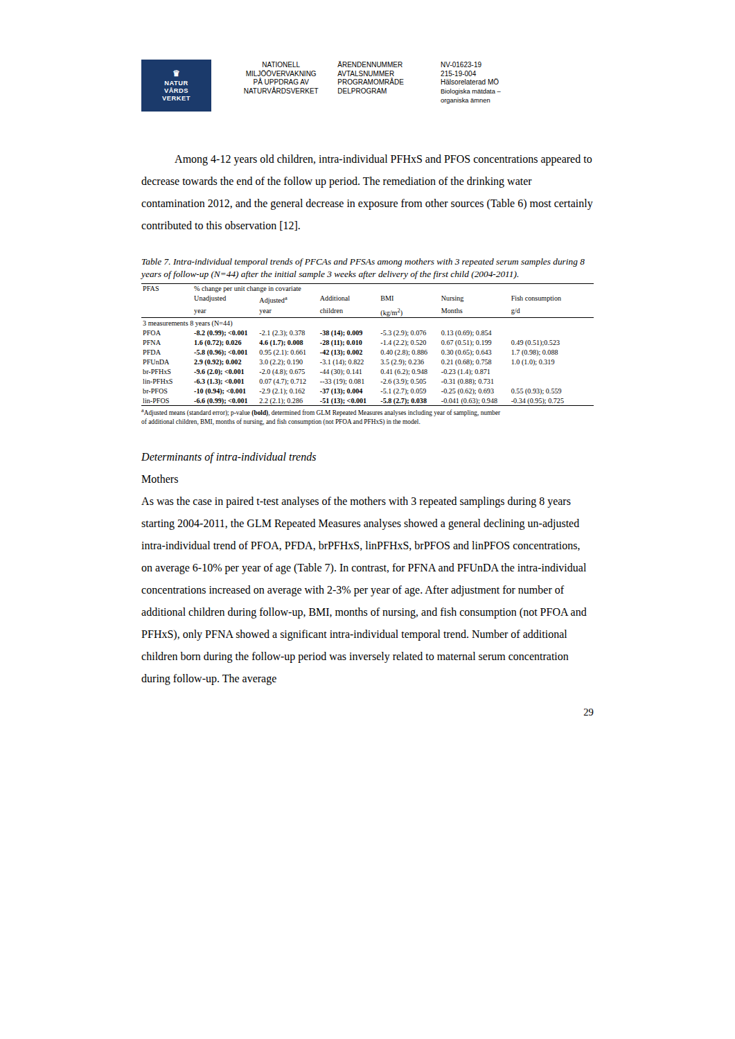♛ NATUR
VÅRDS
VERKET
NATIONELL
MILJÖÖVERVAKNING
PÅ UPPDRAG AV
NATURVÅRDSVERKET
ÄRENDENNUMMER
AVTALSNUMMER
PROGRAMOMRÅDE
DELPROGRAM
NV-01623-19
215-19-004
Hälsorelaterad MÖ
Biologiska mätdata –
organiska ämnen
Among 4-12 years old children, intra-individual PFHxS and PFOS concentrations appeared to decrease towards the end of the follow up period. The remediation of the drinking water contamination 2012, and the general decrease in exposure from other sources (Table 6) most certainly contributed to this observation [12].
Table 7. Intra-individual temporal trends of PFCAs and PFSAs among mothers with 3 repeated serum samples during 8 years of follow-up (N=44) after the initial sample 3 weeks after delivery of the first child (2004-2011).
| PFAS | % change per unit change in covariate |
| | Unadjusted | Adjusted a | Additional | BMI | Nursing | Fish consumption |
| | year | year | children | (kg/m 2 ) | Months | g/d |
| 3 measurements 8 years (N=44) |
| PFOA | -8.2 (0.99); <0.001 | -2.1 (2.3); 0.378 | -38 (14); 0.009 | -5.3 (2.9); 0.076 | 0.13 (0.69); 0.854 | |
| PFNA | 1.6 (0.72); 0.026 | 4.6 (1.7); 0.008 | -28 (11); 0.010 | -1.4 (2.2); 0.520 | 0.67 (0.51); 0.199 | 0.49 (0.51);0.523 |
| PFDA | -5.8 (0.96); <0.001 | 0.95 (2.1): 0.661 | -42 (13); 0.002 | 0.40 (2.8); 0.886 | 0.30 (0.65); 0.643 | 1.7 (0.98); 0.088 |
| PFUnDA | 2.9 (0.92); 0.002 | 3.0 (2.2); 0.190 | -3.1 (14); 0.822 | 3.5 (2.9); 0.236 | 0.21 (0.68); 0.758 | 1.0 (1.0); 0.319 |
| br-PFHxS | -9.6 (2.0); <0.001 | -2.0 (4.8); 0.675 | -44 (30); 0.141 | 0.41 (6.2); 0.948 | -0.23 (1.4); 0.871 | |
| lin-PFHxS | -6.3 (1.3); <0.001 | 0.07 (4.7); 0.712 | --33 (19); 0.081 | -2.6 (3.9); 0.505 | -0.31 (0.88); 0.731 | |
| br-PFOS | -10 (0.94); <0.001 | -2.9 (2.1); 0.162 | -37 (13); 0.004 | -5.1 (2.7); 0.059 | -0.25 (0.62); 0.693 | 0.55 (0.93); 0.559 |
| lin-PFOS | -6.6 (0.99); <0.001 | 2.2 (2.1); 0.286 | -51 (13); <0.001 | -5.8 (2.7); 0.038 | -0.041 (0.63); 0.948 | -0.34 (0.95); 0.725 |
aAdjusted means (standard error); p-value (bold), determined from GLM Repeated Measures analyses including year of sampling, number
of additional children, BMI, months of nursing, and fish consumption (not PFOA and PFHxS) in the model.
Determinants of intra-individual trends
Mothers
As was the case in paired t-test analyses of the mothers with 3 repeated samplings during 8 years starting 2004-2011, the GLM Repeated Measures analyses showed a general declining un-adjusted intra-individual trend of PFOA, PFDA, brPFHxS, linPFHxS, brPFOS and linPFOS concentrations, on average 6-10% per year of age (Table 7). In contrast, for PFNA and PFUnDA the intra-individual concentrations increased on average with 2-3% per year of age. After adjustment for number of additional children during follow-up, BMI, months of nursing, and fish consumption (not PFOA and PFHxS), only PFNA showed a significant intra-individual temporal trend. Number of additional children born during the follow-up period was inversely related to maternal serum concentration during follow-up. The average
29